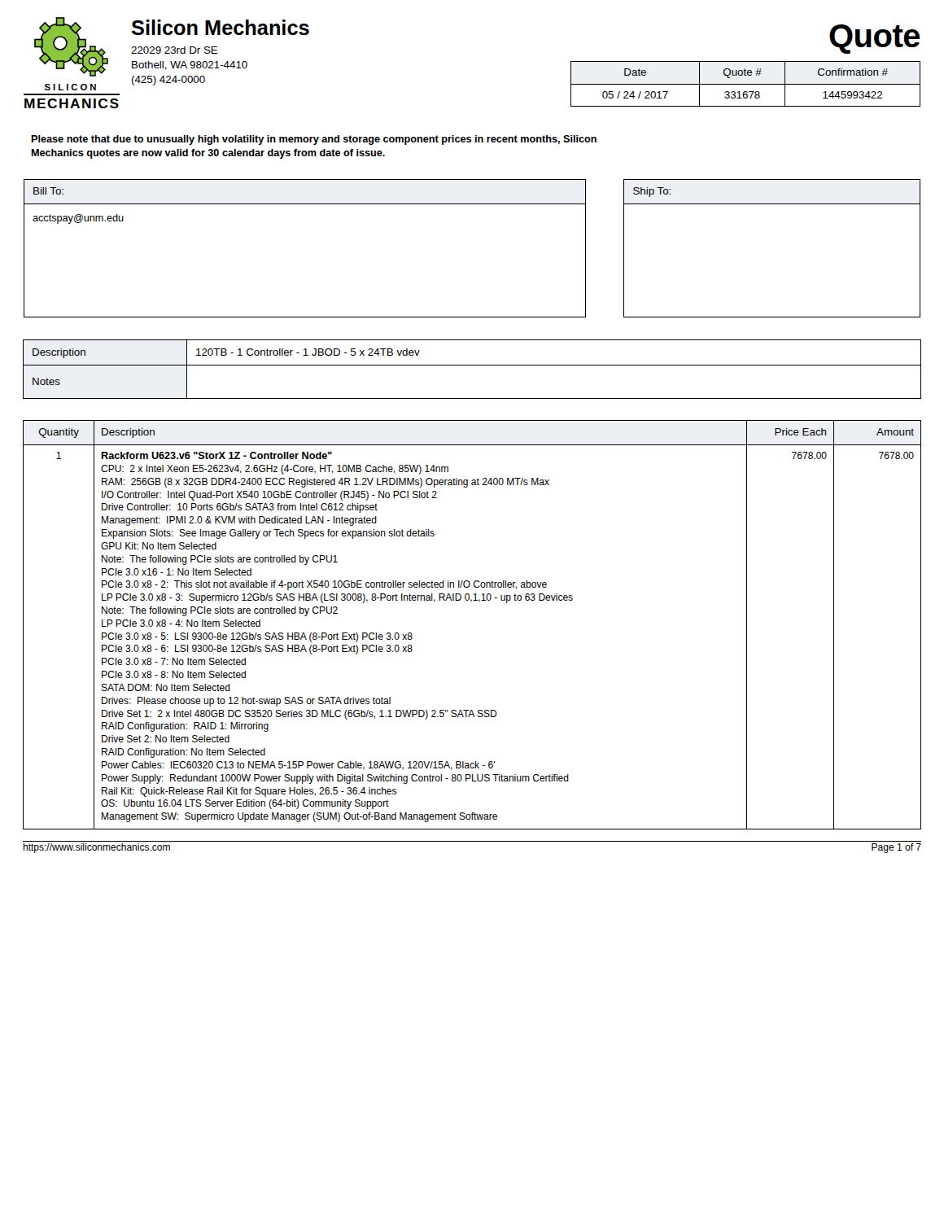| SILICON MECHANICS | Silicon Mechanics 22029 23rd Dr SE Bothell, WA 98021-4410 (425) 424-0000 | Quote / Date / Quote # / Confirmation # / / --- / --- / --- / / 05 / 24 / 2017 / 331678 / 1445993422 / |
Please note that due to unusually high volatility in memory and storage component prices in recent months, Silicon
Mechanics quotes are now valid for 30 calendar days from date of issue.
| / Bill To: / / acctspay@unm.edu / | | / Ship To: / |
| Description | 120TB - 1 Controller - 1 JBOD - 5 x 24TB vdev |
| Notes | |
| Quantity | Description | Price Each | Amount |
| --- | --- | --- | --- |
| 1 | Rackform U623.v6 "StorX 1Z - Controller Node" CPU: 2 x Intel Xeon E5-2623v4, 2.6GHz (4-Core, HT, 10MB Cache, 85W) 14nm RAM: 256GB (8 x 32GB DDR4-2400 ECC Registered 4R 1.2V LRDIMMs) Operating at 2400 MT/s Max I/O Controller: Intel Quad-Port X540 10GbE Controller (RJ45) - No PCI Slot 2 Drive Controller: 10 Ports 6Gb/s SATA3 from Intel C612 chipset Management: IPMI 2.0 & KVM with Dedicated LAN - Integrated Expansion Slots: See Image Gallery or Tech Specs for expansion slot details GPU Kit: No Item Selected Note: The following PCIe slots are controlled by CPU1 PCIe 3.0 x16 - 1: No Item Selected PCIe 3.0 x8 - 2: This slot not available if 4-port X540 10GbE controller selected in I/O Controller, above LP PCIe 3.0 x8 - 3: Supermicro 12Gb/s SAS HBA (LSI 3008), 8-Port Internal, RAID 0,1,10 - up to 63 Devices Note: The following PCIe slots are controlled by CPU2 LP PCIe 3.0 x8 - 4: No Item Selected PCIe 3.0 x8 - 5: LSI 9300-8e 12Gb/s SAS HBA (8-Port Ext) PCIe 3.0 x8 PCIe 3.0 x8 - 6: LSI 9300-8e 12Gb/s SAS HBA (8-Port Ext) PCIe 3.0 x8 PCIe 3.0 x8 - 7: No Item Selected PCIe 3.0 x8 - 8: No Item Selected SATA DOM: No Item Selected Drives: Please choose up to 12 hot-swap SAS or SATA drives total Drive Set 1: 2 x Intel 480GB DC S3520 Series 3D MLC (6Gb/s, 1.1 DWPD) 2.5" SATA SSD RAID Configuration: RAID 1: Mirroring Drive Set 2: No Item Selected RAID Configuration: No Item Selected Power Cables: IEC60320 C13 to NEMA 5-15P Power Cable, 18AWG, 120V/15A, Black - 6' Power Supply: Redundant 1000W Power Supply with Digital Switching Control - 80 PLUS Titanium Certified Rail Kit: Quick-Release Rail Kit for Square Holes, 26.5 - 36.4 inches OS: Ubuntu 16.04 LTS Server Edition (64-bit) Community Support Management SW: Supermicro Update Manager (SUM) Out-of-Band Management Software | 7678.00 | 7678.00 |
| https://www.siliconmechanics.com | Page 1 of 7 |